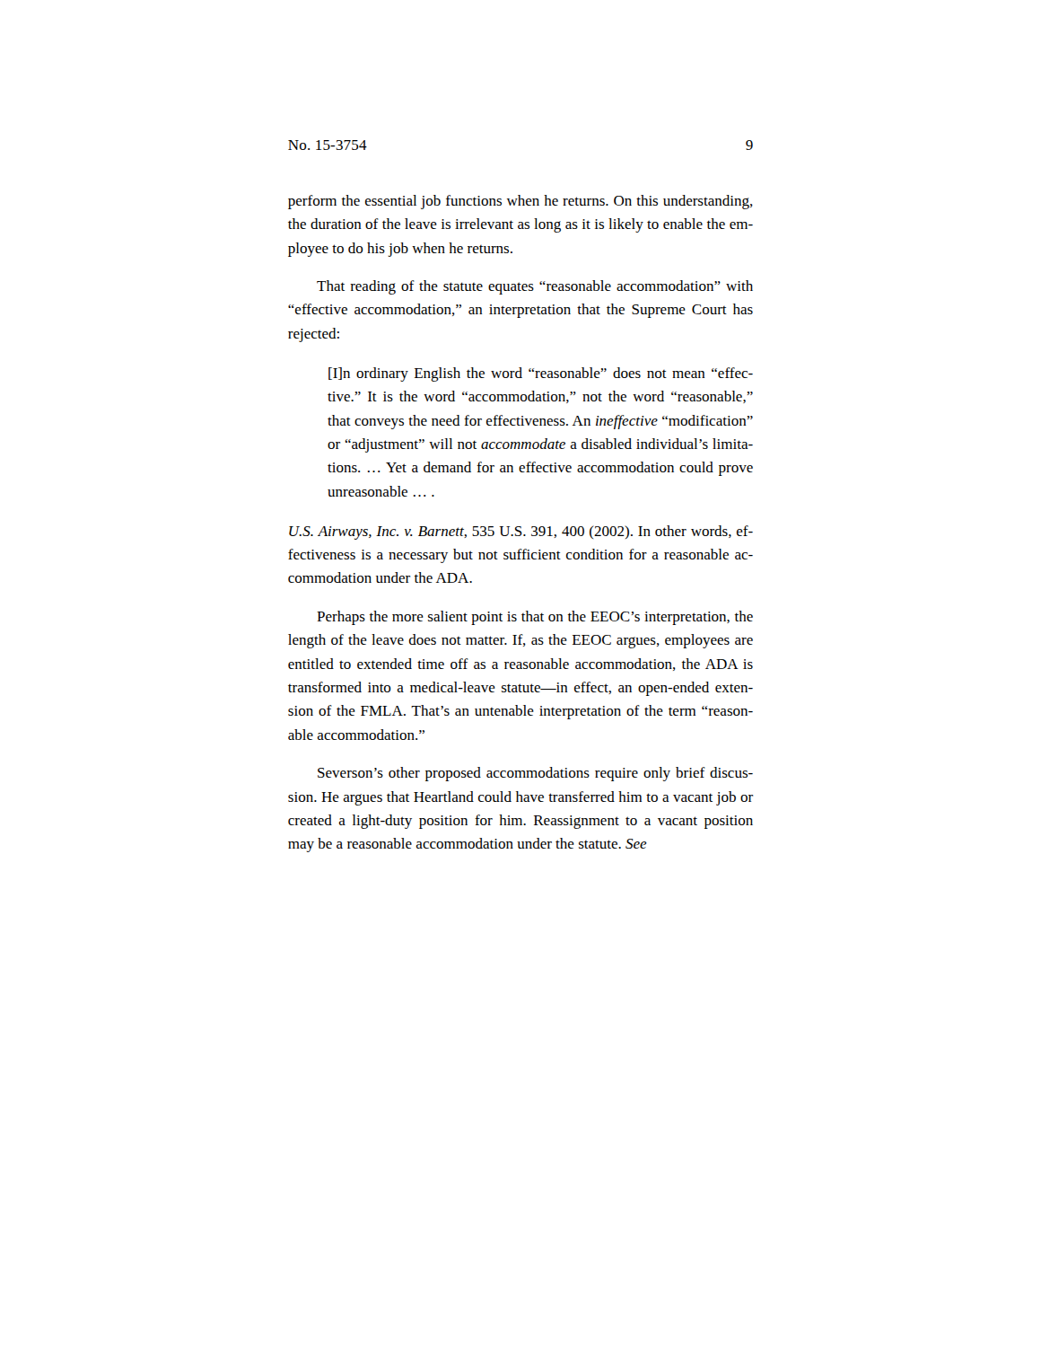No. 15-3754 9
perform the essential job functions when he returns. On this understanding, the duration of the leave is irrelevant as long as it is likely to enable the employee to do his job when he returns.
That reading of the statute equates “reasonable accommodation” with “effective accommodation,” an interpretation that the Supreme Court has rejected:
[I]n ordinary English the word “reasonable” does not mean “effective.” It is the word “accommodation,” not the word “reasonable,” that conveys the need for effectiveness. An ineffective “modification” or “adjustment” will not accommodate a disabled individual’s limitations. … Yet a demand for an effective accommodation could prove unreasonable … .
U.S. Airways, Inc. v. Barnett, 535 U.S. 391, 400 (2002). In other words, effectiveness is a necessary but not sufficient condition for a reasonable accommodation under the ADA.
Perhaps the more salient point is that on the EEOC’s interpretation, the length of the leave does not matter. If, as the EEOC argues, employees are entitled to extended time off as a reasonable accommodation, the ADA is transformed into a medical-leave statute—in effect, an open-ended extension of the FMLA. That’s an untenable interpretation of the term “reasonable accommodation.”
Severson’s other proposed accommodations require only brief discussion. He argues that Heartland could have transferred him to a vacant job or created a light-duty position for him. Reassignment to a vacant position may be a reasonable accommodation under the statute. See